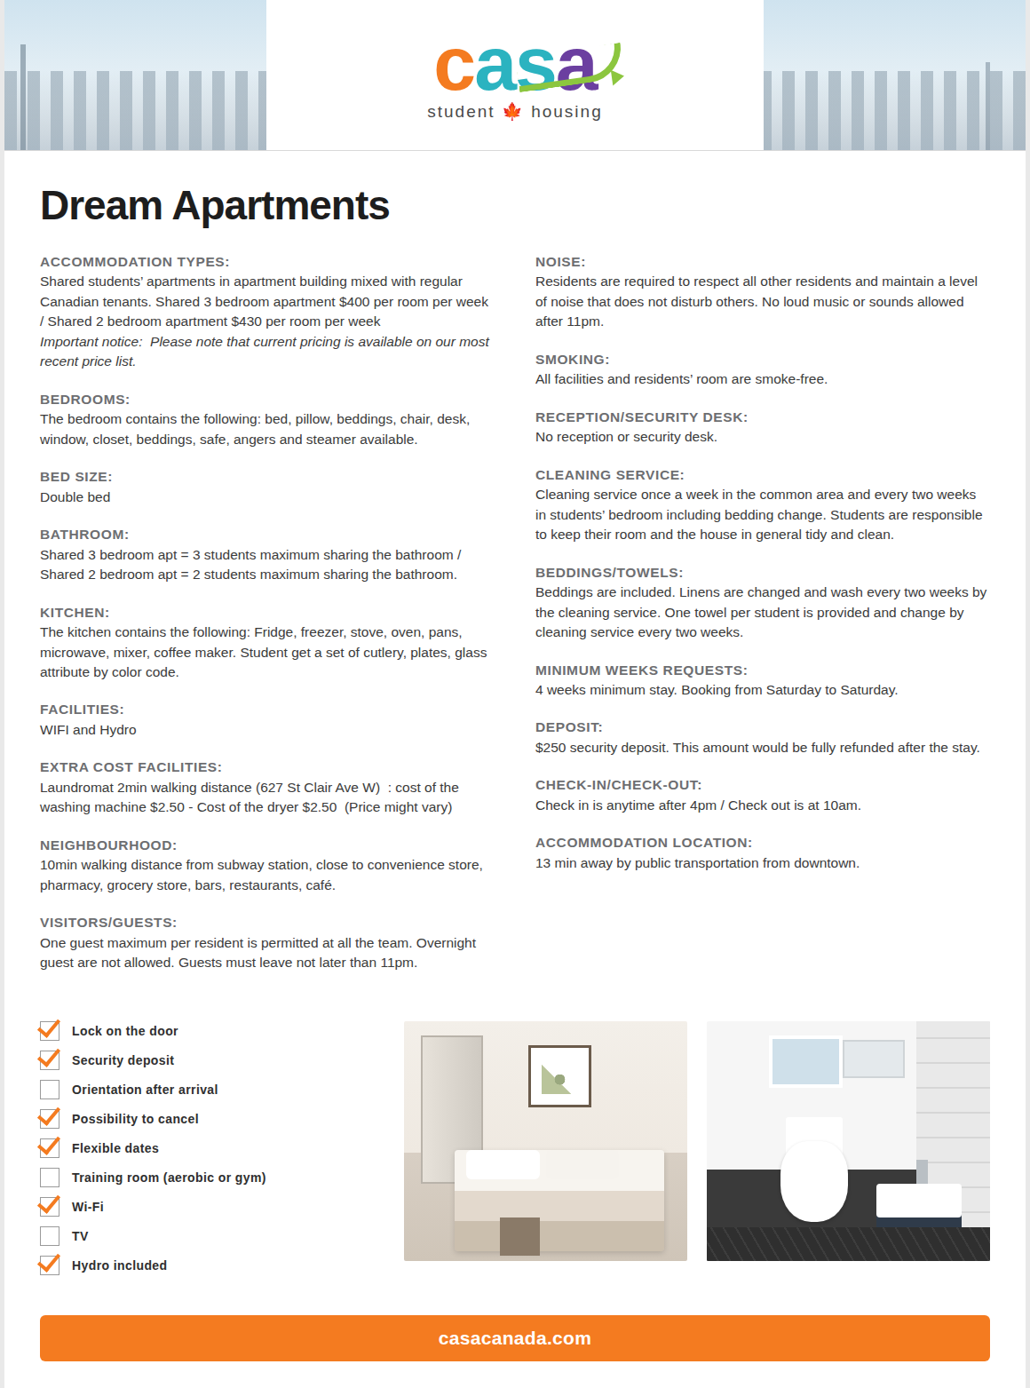casa
student 🍁 housing
Dream Apartments
Accommodation types:
Shared students’ apartments in apartment building mixed with regular Canadian tenants. Shared 3 bedroom apartment $400 per room per week / Shared 2 bedroom apartment $430 per room per week
Important notice: Please note that current pricing is available on our most recent price list.
Bedrooms:
The bedroom contains the following: bed, pillow, beddings, chair, desk, window, closet, beddings, safe, angers and steamer available.
Bed size:
Double bed
Bathroom:
Shared 3 bedroom apt = 3 students maximum sharing the bathroom / Shared 2 bedroom apt = 2 students maximum sharing the bathroom.
Kitchen:
The kitchen contains the following: Fridge, freezer, stove, oven, pans, microwave, mixer, coffee maker. Student get a set of cutlery, plates, glass attribute by color code.
Facilities:
WIFI and Hydro
Extra cost facilities:
Laundromat 2min walking distance (627 St Clair Ave W) : cost of the washing machine $2.50 - Cost of the dryer $2.50 (Price might vary)
Neighbourhood:
10min walking distance from subway station, close to convenience store, pharmacy, grocery store, bars, restaurants, café.
Visitors/Guests:
One guest maximum per resident is permitted at all the team. Overnight guest are not allowed. Guests must leave not later than 11pm.
Noise:
Residents are required to respect all other residents and maintain a level of noise that does not disturb others. No loud music or sounds allowed after 11pm.
Smoking:
All facilities and residents’ room are smoke-free.
Reception/Security desk:
No reception or security desk.
Cleaning service:
Cleaning service once a week in the common area and every two weeks in students’ bedroom including bedding change. Students are responsible to keep their room and the house in general tidy and clean.
Beddings/Towels:
Beddings are included. Linens are changed and wash every two weeks by the cleaning service. One towel per student is provided and change by cleaning service every two weeks.
Minimum weeks requests:
4 weeks minimum stay. Booking from Saturday to Saturday.
Deposit:
$250 security deposit. This amount would be fully refunded after the stay.
Check-in/Check-out:
Check in is anytime after 4pm / Check out is at 10am.
Accommodation location:
13 min away by public transportation from downtown.
Lock on the door
Security deposit
Orientation after arrival
Possibility to cancel
Flexible dates
Training room (aerobic or gym)
Wi-Fi
TV
Hydro included
casacanada.com